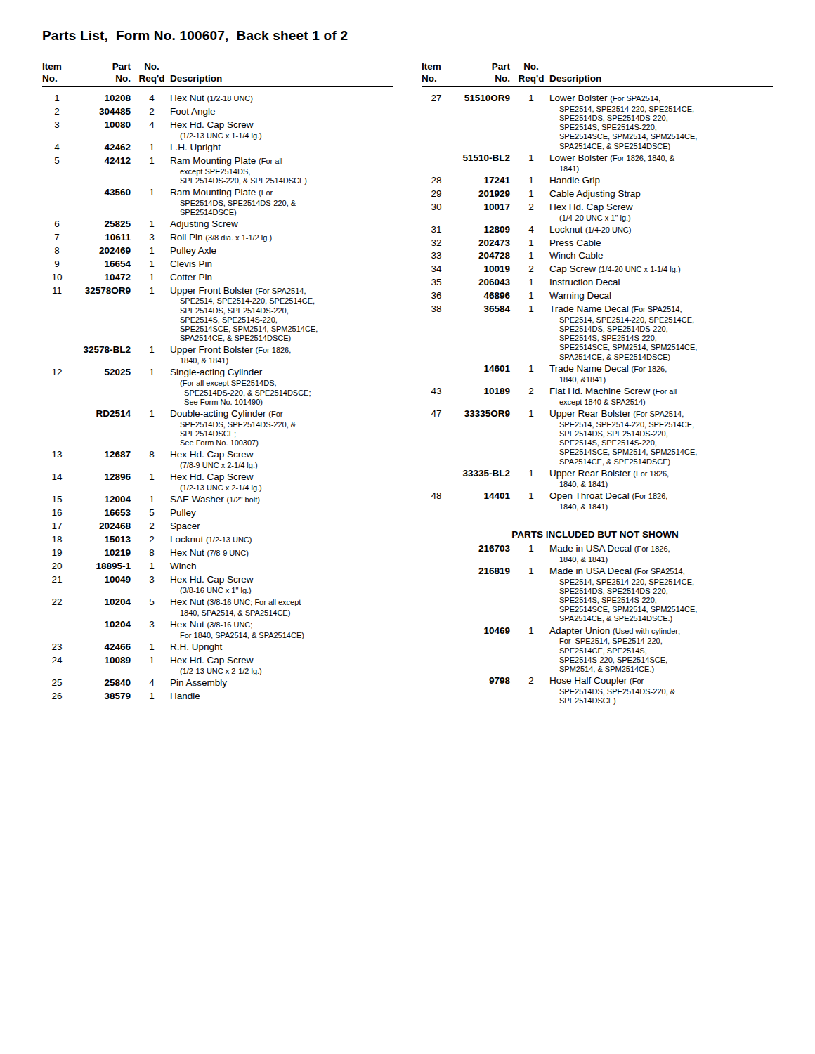Parts List, Form No. 100607, Back sheet 1 of 2
| Item | Part | No. | |
| --- | --- | --- | --- |
| No. | No. | Req'd | Description |
| 1 | 10208 | 4 | Hex Nut (1/2-18 UNC) |
| 2 | 304485 | 2 | Foot Angle |
| 3 | 10080 | 4 | Hex Hd. Cap Screw (1/2-13 UNC x 1-1/4 lg.) |
| 4 | 42462 | 1 | L.H. Upright |
| 5 | 42412 | 1 | Ram Mounting Plate (For all except SPE2514DS, SPE2514DS-220, & SPE2514DSCE) |
| | 43560 | 1 | Ram Mounting Plate (For SPE2514DS, SPE2514DS-220, & SPE2514DSCE) |
| 6 | 25825 | 1 | Adjusting Screw |
| 7 | 10611 | 3 | Roll Pin (3/8 dia. x 1-1/2 lg.) |
| 8 | 202469 | 1 | Pulley Axle |
| 9 | 16654 | 1 | Clevis Pin |
| 10 | 10472 | 1 | Cotter Pin |
| 11 | 32578OR9 | 1 | Upper Front Bolster (For SPA2514, SPE2514, SPE2514-220, SPE2514CE, SPE2514DS, SPE2514DS-220, SPE2514S, SPE2514S-220, SPE2514SCE, SPM2514, SPM2514CE, SPA2514CE, & SPE2514DSCE) |
| | 32578-BL2 | 1 | Upper Front Bolster (For 1826, 1840, & 1841) |
| 12 | 52025 | 1 | Single-acting Cylinder (For all except SPE2514DS, SPE2514DS-220, & SPE2514DSCE; See Form No. 101490) |
| | RD2514 | 1 | Double-acting Cylinder (For SPE2514DS, SPE2514DS-220, & SPE2514DSCE; See Form No. 100307) |
| 13 | 12687 | 8 | Hex Hd. Cap Screw (7/8-9 UNC x 2-1/4 lg.) |
| 14 | 12896 | 1 | Hex Hd. Cap Screw (1/2-13 UNC x 2-1/4 lg.) |
| 15 | 12004 | 1 | SAE Washer (1/2" bolt) |
| 16 | 16653 | 5 | Pulley |
| 17 | 202468 | 2 | Spacer |
| 18 | 15013 | 2 | Locknut (1/2-13 UNC) |
| 19 | 10219 | 8 | Hex Nut (7/8-9 UNC) |
| 20 | 18895-1 | 1 | Winch |
| 21 | 10049 | 3 | Hex Hd. Cap Screw (3/8-16 UNC x 1" lg.) |
| 22 | 10204 | 5 | Hex Nut (3/8-16 UNC; For all except 1840, SPA2514, & SPA2514CE) |
| | 10204 | 3 | Hex Nut (3/8-16 UNC; For 1840, SPA2514, & SPA2514CE) |
| 23 | 42466 | 1 | R.H. Upright |
| 24 | 10089 | 1 | Hex Hd. Cap Screw (1/2-13 UNC x 2-1/2 lg.) |
| 25 | 25840 | 4 | Pin Assembly |
| 26 | 38579 | 1 | Handle |
| Item | Part | No. | |
| --- | --- | --- | --- |
| No. | No. | Req'd | Description |
| 27 | 51510OR9 | 1 | Lower Bolster (For SPA2514, SPE2514, SPE2514-220, SPE2514CE, SPE2514DS, SPE2514DS-220, SPE2514S, SPE2514S-220, SPE2514SCE, SPM2514, SPM2514CE, SPA2514CE, & SPE2514DSCE) |
| | 51510-BL2 | 1 | Lower Bolster (For 1826, 1840, & 1841) |
| 28 | 17241 | 1 | Handle Grip |
| 29 | 201929 | 1 | Cable Adjusting Strap |
| 30 | 10017 | 2 | Hex Hd. Cap Screw (1/4-20 UNC x 1" lg.) |
| 31 | 12809 | 4 | Locknut (1/4-20 UNC) |
| 32 | 202473 | 1 | Press Cable |
| 33 | 204728 | 1 | Winch Cable |
| 34 | 10019 | 2 | Cap Screw (1/4-20 UNC x 1-1/4 lg.) |
| 35 | 206043 | 1 | Instruction Decal |
| 36 | 46896 | 1 | Warning Decal |
| 38 | 36584 | 1 | Trade Name Decal (For SPA2514, SPE2514, SPE2514-220, SPE2514CE, SPE2514DS, SPE2514DS-220, SPE2514S, SPE2514S-220, SPE2514SCE, SPM2514, SPM2514CE, SPA2514CE, & SPE2514DSCE) |
| | 14601 | 1 | Trade Name Decal (For 1826, 1840, &1841) |
| 43 | 10189 | 2 | Flat Hd. Machine Screw (For all except 1840 & SPA2514) |
| 47 | 33335OR9 | 1 | Upper Rear Bolster (For SPA2514, SPE2514, SPE2514-220, SPE2514CE, SPE2514DS, SPE2514DS-220, SPE2514S, SPE2514S-220, SPE2514SCE, SPM2514, SPM2514CE, SPA2514CE, & SPE2514DSCE) |
| | 33335-BL2 | 1 | Upper Rear Bolster (For 1826, 1840, & 1841) |
| 48 | 14401 | 1 | Open Throat Decal (For 1826, 1840, & 1841) |
| PARTS INCLUDED BUT NOT SHOWN |
| | 216703 | 1 | Made in USA Decal (For 1826, 1840, & 1841) |
| | 216819 | 1 | Made in USA Decal (For SPA2514, SPE2514, SPE2514-220, SPE2514CE, SPE2514DS, SPE2514DS-220, SPE2514S, SPE2514S-220, SPE2514SCE, SPM2514, SPM2514CE, SPA2514CE, & SPE2514DSCE.) |
| | 10469 | 1 | Adapter Union (Used with cylinder; For SPE2514, SPE2514-220, SPE2514CE, SPE2514S, SPE2514S-220, SPE2514SCE, SPM2514, & SPM2514CE.) |
| | 9798 | 2 | Hose Half Coupler (For SPE2514DS, SPE2514DS-220, & SPE2514DSCE) |